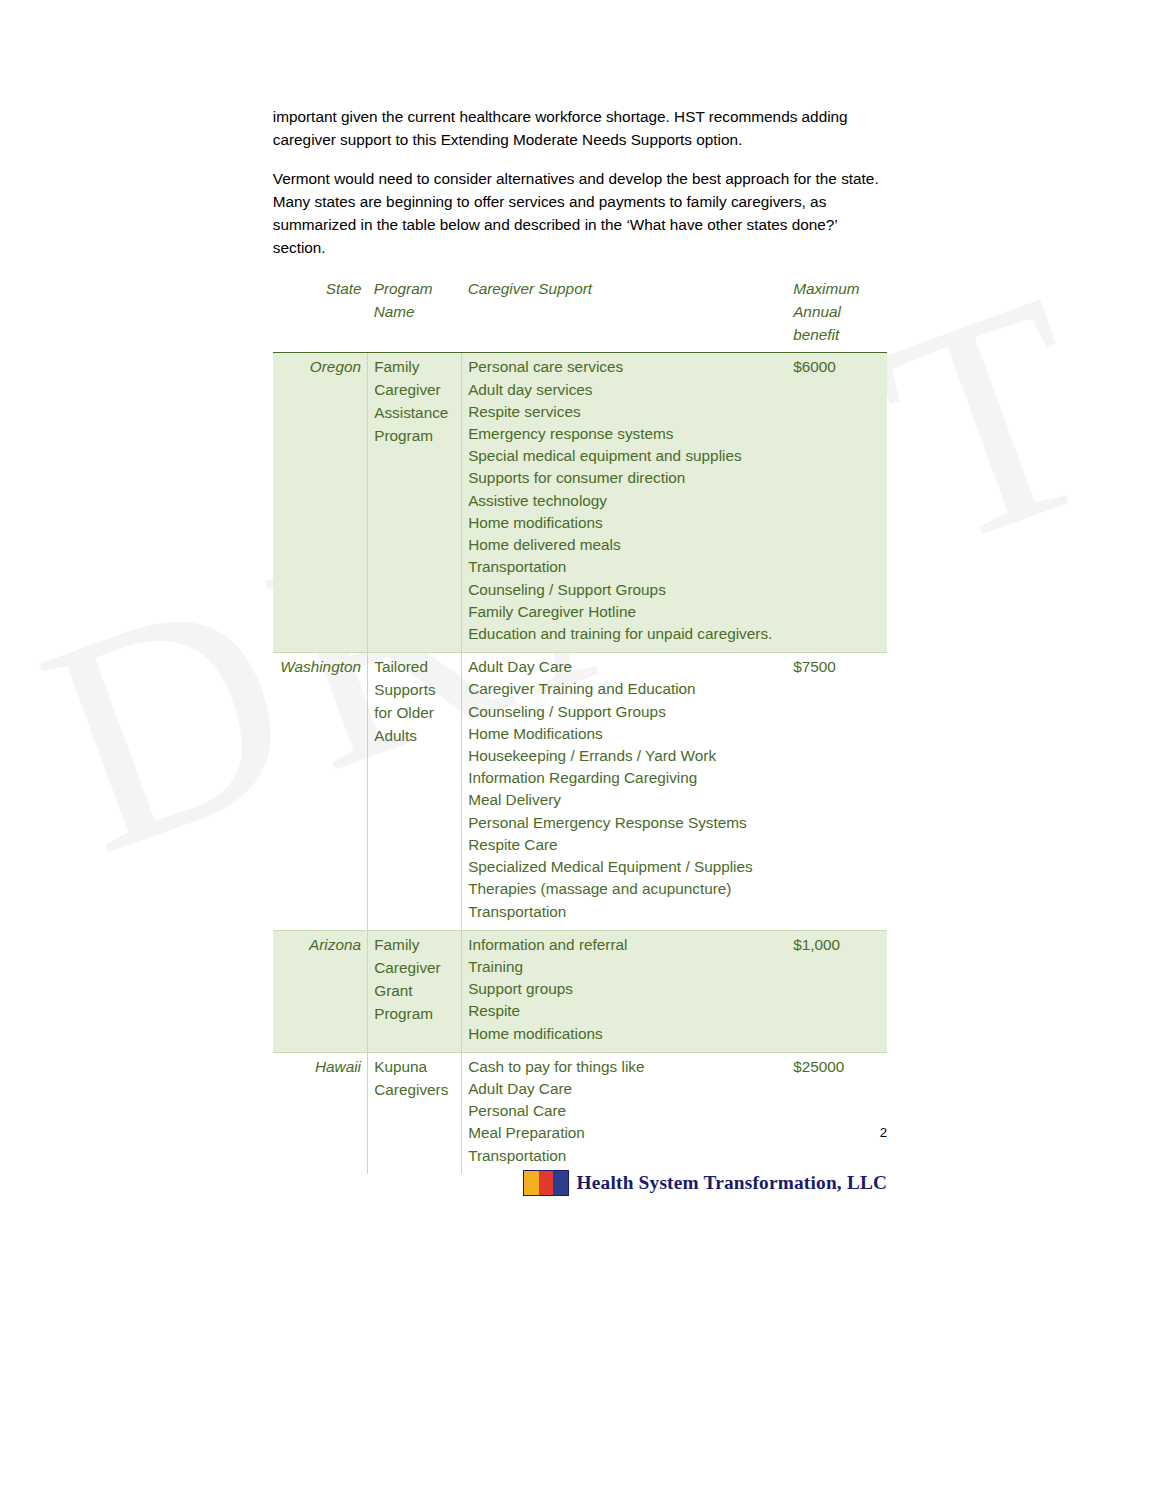DRAFT
important given the current healthcare workforce shortage. HST recommends adding caregiver support to this Extending Moderate Needs Supports option.
Vermont would need to consider alternatives and develop the best approach for the state. Many states are beginning to offer services and payments to family caregivers, as summarized in the table below and described in the ‘What have other states done?’ section.
| State | Program Name | Caregiver Support | Maximum Annual benefit |
| --- | --- | --- | --- |
| Oregon | Family Caregiver Assistance Program | Personal care services Adult day services Respite services Emergency response systems Special medical equipment and supplies Supports for consumer direction Assistive technology Home modifications Home delivered meals Transportation Counseling / Support Groups Family Caregiver Hotline Education and training for unpaid caregivers. | $6000 |
| Washington | Tailored Supports for Older Adults | Adult Day Care Caregiver Training and Education Counseling / Support Groups Home Modifications Housekeeping / Errands / Yard Work Information Regarding Caregiving Meal Delivery Personal Emergency Response Systems Respite Care Specialized Medical Equipment / Supplies Therapies (massage and acupuncture) Transportation | $7500 |
| Arizona | Family Caregiver Grant Program | Information and referral Training Support groups Respite Home modifications | $1,000 |
| Hawaii | Kupuna Caregivers | Cash to pay for things like Adult Day Care Personal Care Meal Preparation Transportation | $25000 |
2
Health System Transformation, LLC